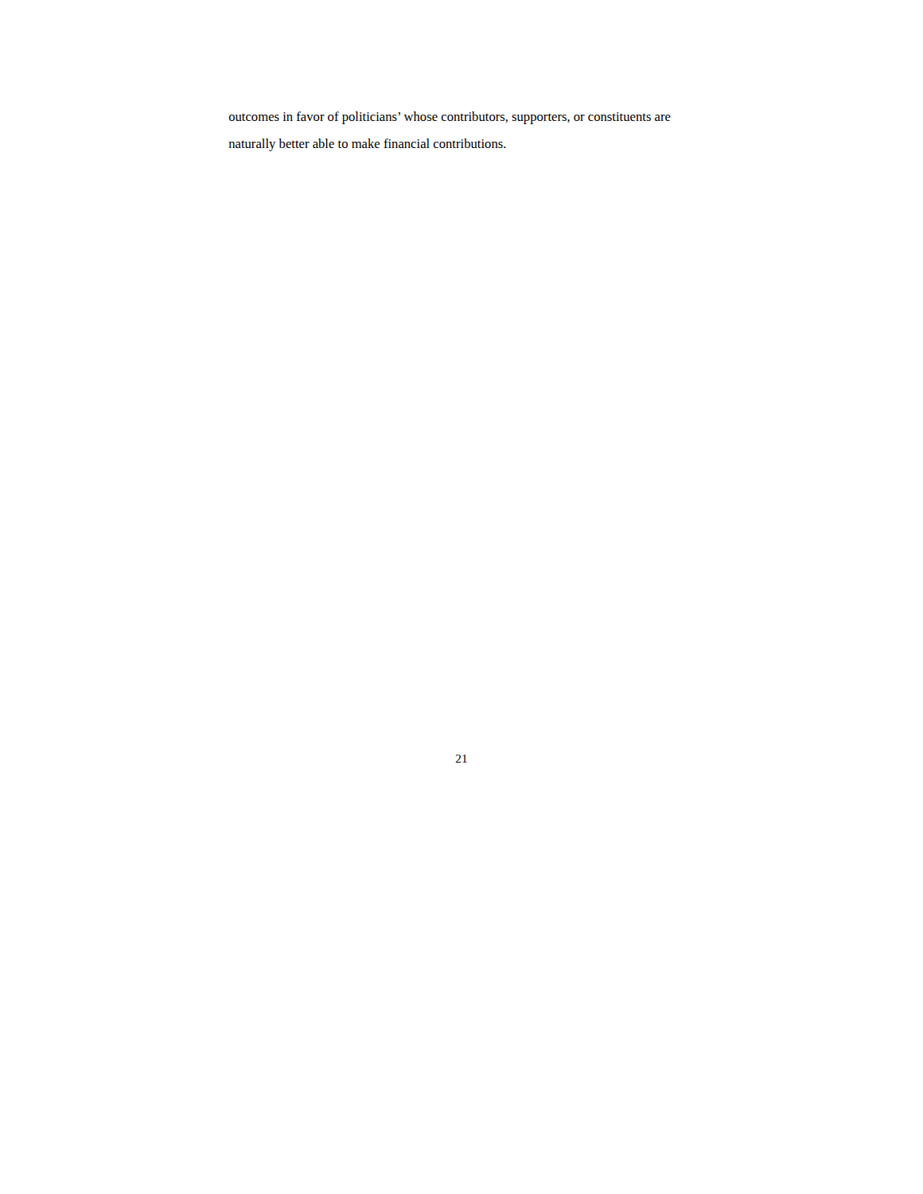outcomes in favor of politicians’ whose contributors, supporters, or constituents are naturally better able to make financial contributions.
21